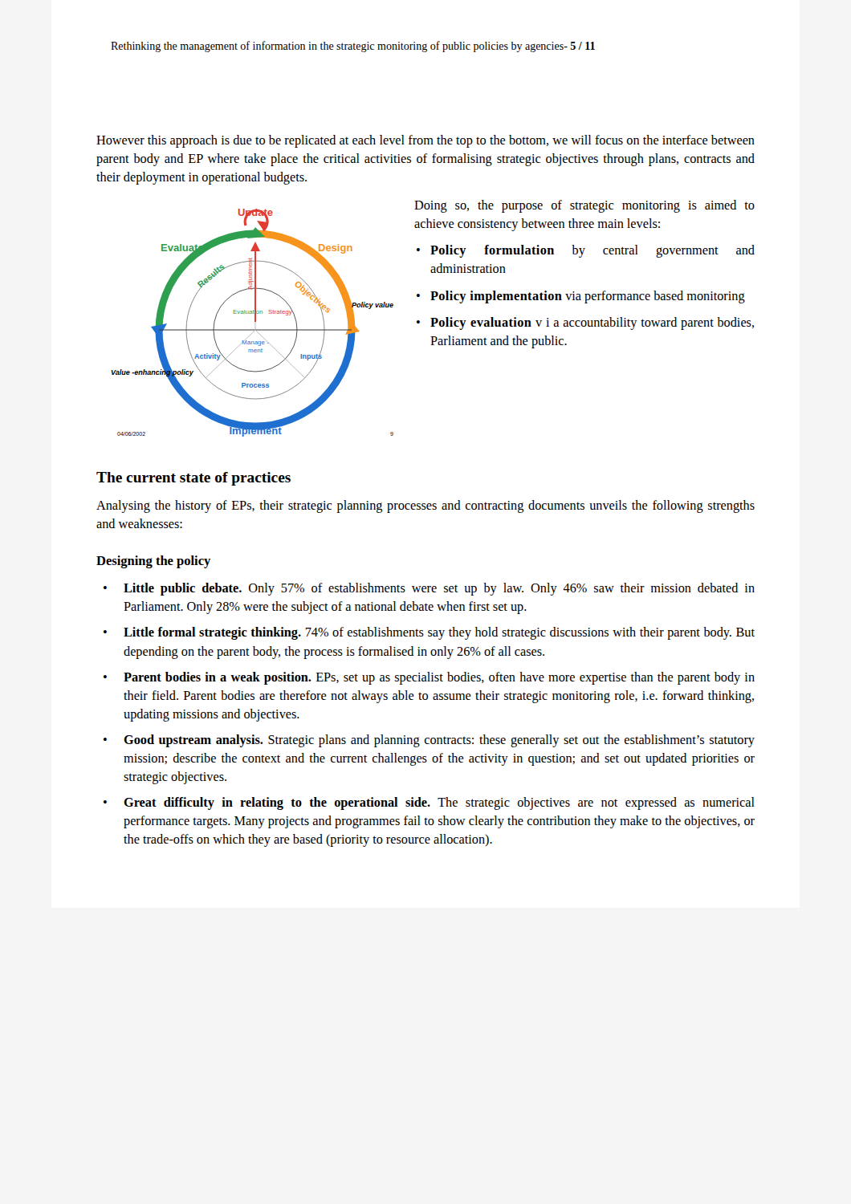Rethinking the management of information in the strategic monitoring of public policies by agencies- 5 / 11
However this approach is due to be replicated at each level from the top to the bottom, we will focus on the interface between parent body and EP where take place the critical activities of formalising strategic objectives through plans, contracts and their deployment in operational budgets.
Update Adjustment Evaluate Design Implement Results Objectives Evaluation Strategy Manage - ment Activity Inputs Process Policy value Value -enhancing policy 04/06/2002 9
Doing so, the purpose of strategic monitoring is aimed to achieve consistency between three main levels:
Policy formulation by central government and administration
Policy implementation via performance based monitoring
Policy evaluation v i a accountability toward parent bodies, Parliament and the public.
The current state of practices
Analysing the history of EPs, their strategic planning processes and contracting documents unveils the following strengths and weaknesses:
Designing the policy
Little public debate. Only 57% of establishments were set up by law. Only 46% saw their mission debated in Parliament. Only 28% were the subject of a national debate when first set up.
Little formal strategic thinking. 74% of establishments say they hold strategic discussions with their parent body. But depending on the parent body, the process is formalised in only 26% of all cases.
Parent bodies in a weak position. EPs, set up as specialist bodies, often have more expertise than the parent body in their field. Parent bodies are therefore not always able to assume their strategic monitoring role, i.e. forward thinking, updating missions and objectives.
Good upstream analysis. Strategic plans and planning contracts: these generally set out the establishment’s statutory mission; describe the context and the current challenges of the activity in question; and set out updated priorities or strategic objectives.
Great difficulty in relating to the operational side. The strategic objectives are not expressed as numerical performance targets. Many projects and programmes fail to show clearly the contribution they make to the objectives, or the trade-offs on which they are based (priority to resource allocation).